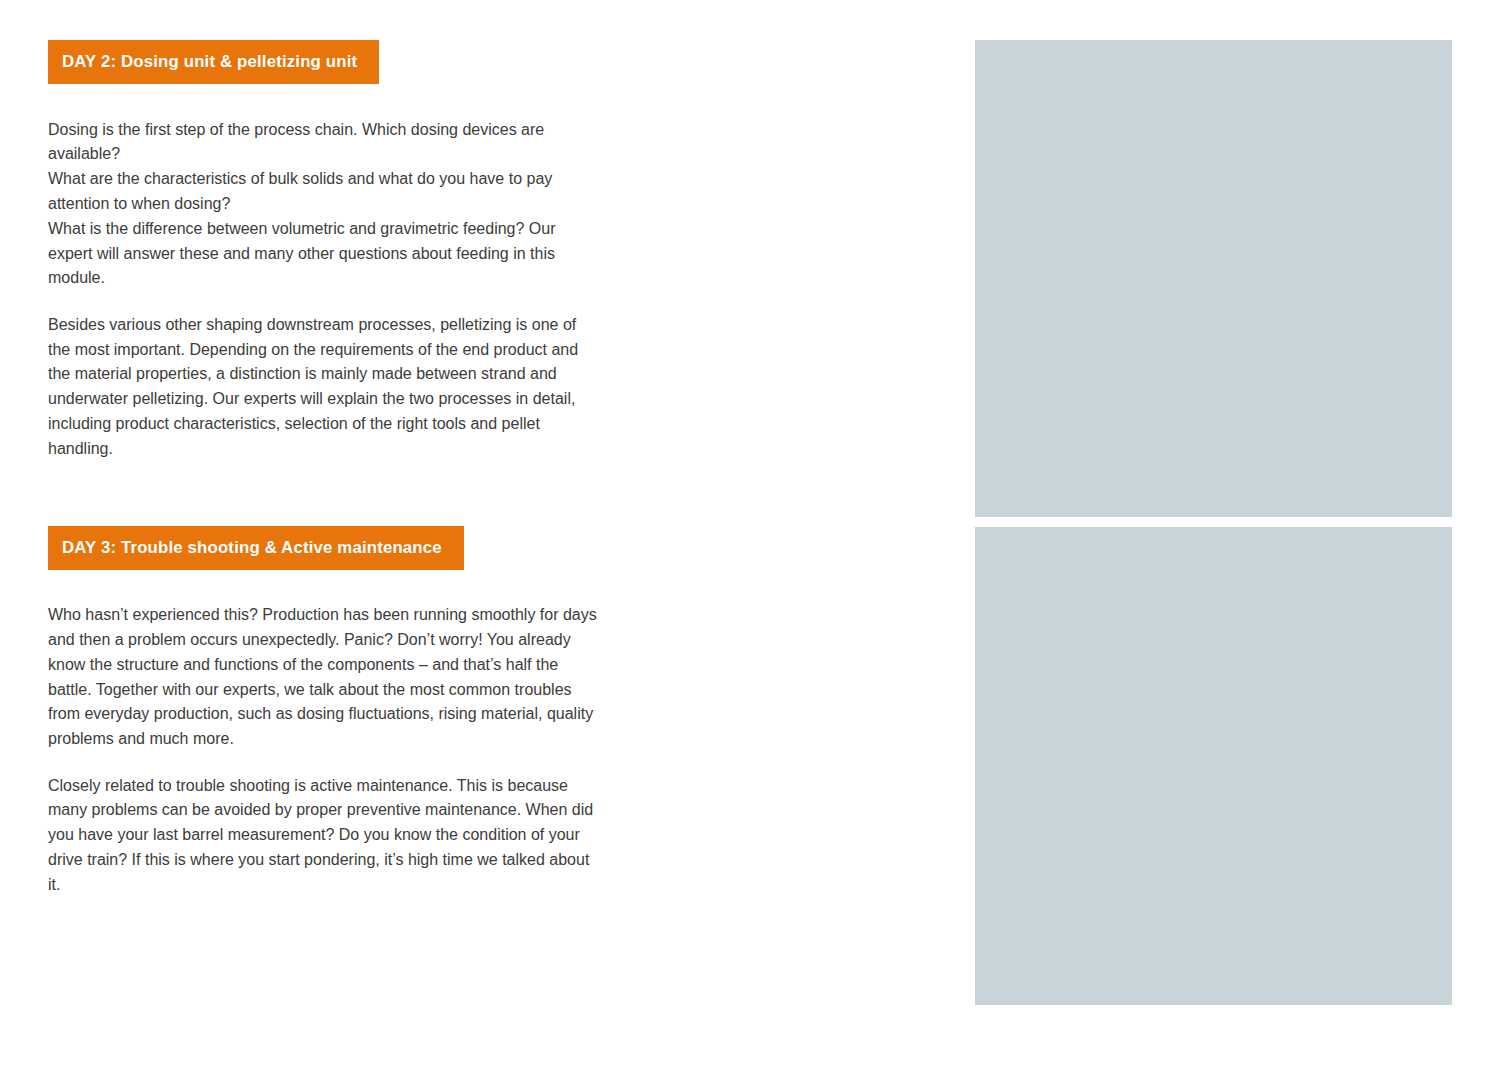DAY 2: Dosing unit & pelletizing unit
Dosing is the first step of the process chain. Which dosing devices are available?
What are the characteristics of bulk solids and what do you have to pay attention to when dosing?
What is the difference between volumetric and gravimetric feeding? Our expert will answer these and many other questions about feeding in this module.
Besides various other shaping downstream processes, pelletizing is one of the most important. Depending on the requirements of the end product and the material properties, a distinction is mainly made between strand and underwater pelletizing. Our experts will explain the two processes in detail, including product characteristics, selection of the right tools and pellet handling.
DAY 3: Trouble shooting & Active maintenance
Who hasn’t experienced this? Production has been running smoothly for days and then a problem occurs unexpectedly. Panic? Don’t worry! You already know the structure and functions of the components – and that’s half the battle. Together with our experts, we talk about the most common troubles from everyday production, such as dosing fluctuations, rising material, quality problems and much more.
Closely related to trouble shooting is active maintenance. This is because many problems can be avoided by proper preventive maintenance. When did you have your last barrel measurement? Do you know the condition of your drive train? If this is where you start pondering, it’s high time we talked about it.